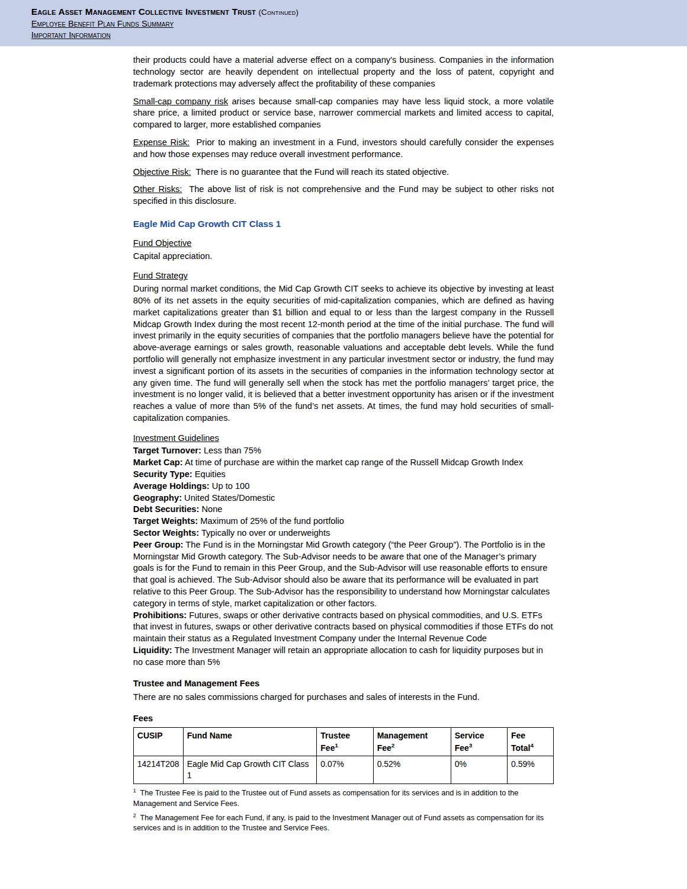Eagle Asset Management Collective Investment Trust (Continued)
Employee Benefit Plan Funds Summary
Important Information
their products could have a material adverse effect on a company’s business. Companies in the information technology sector are heavily dependent on intellectual property and the loss of patent, copyright and trademark protections may adversely affect the profitability of these companies
Small-cap company risk arises because small-cap companies may have less liquid stock, a more volatile share price, a limited product or service base, narrower commercial markets and limited access to capital, compared to larger, more established companies
Expense Risk: Prior to making an investment in a Fund, investors should carefully consider the expenses and how those expenses may reduce overall investment performance.
Objective Risk: There is no guarantee that the Fund will reach its stated objective.
Other Risks: The above list of risk is not comprehensive and the Fund may be subject to other risks not specified in this disclosure.
Eagle Mid Cap Growth CIT Class 1
Fund Objective
Capital appreciation.
Fund Strategy
During normal market conditions, the Mid Cap Growth CIT seeks to achieve its objective by investing at least 80% of its net assets in the equity securities of mid-capitalization companies, which are defined as having market capitalizations greater than $1 billion and equal to or less than the largest company in the Russell Midcap Growth Index during the most recent 12-month period at the time of the initial purchase. The fund will invest primarily in the equity securities of companies that the portfolio managers believe have the potential for above-average earnings or sales growth, reasonable valuations and acceptable debt levels. While the fund portfolio will generally not emphasize investment in any particular investment sector or industry, the fund may invest a significant portion of its assets in the securities of companies in the information technology sector at any given time. The fund will generally sell when the stock has met the portfolio managers’ target price, the investment is no longer valid, it is believed that a better investment opportunity has arisen or if the investment reaches a value of more than 5% of the fund’s net assets. At times, the fund may hold securities of small-capitalization companies.
Investment Guidelines
Target Turnover: Less than 75%
Market Cap: At time of purchase are within the market cap range of the Russell Midcap Growth Index
Security Type: Equities
Average Holdings: Up to 100
Geography: United States/Domestic
Debt Securities: None
Target Weights: Maximum of 25% of the fund portfolio
Sector Weights: Typically no over or underweights
Peer Group: The Fund is in the Morningstar Mid Growth category (“the Peer Group”). The Portfolio is in the Morningstar Mid Growth category. The Sub-Advisor needs to be aware that one of the Manager’s primary goals is for the Fund to remain in this Peer Group, and the Sub-Advisor will use reasonable efforts to ensure that goal is achieved. The Sub-Advisor should also be aware that its performance will be evaluated in part relative to this Peer Group. The Sub-Advisor has the responsibility to understand how Morningstar calculates category in terms of style, market capitalization or other factors.
Prohibitions: Futures, swaps or other derivative contracts based on physical commodities, and U.S. ETFs that invest in futures, swaps or other derivative contracts based on physical commodities if those ETFs do not maintain their status as a Regulated Investment Company under the Internal Revenue Code
Liquidity: The Investment Manager will retain an appropriate allocation to cash for liquidity purposes but in no case more than 5%
Trustee and Management Fees
There are no sales commissions charged for purchases and sales of interests in the Fund.
Fees
| CUSIP | Fund Name | Trustee Fee 1 | Management Fee 2 | Service Fee 3 | Fee Total 4 |
| --- | --- | --- | --- | --- | --- |
| 14214T208 | Eagle Mid Cap Growth CIT Class 1 | 0.07% | 0.52% | 0% | 0.59% |
1 The Trustee Fee is paid to the Trustee out of Fund assets as compensation for its services and is in addition to the Management and Service Fees.
2 The Management Fee for each Fund, if any, is paid to the Investment Manager out of Fund assets as compensation for its services and is in addition to the Trustee and Service Fees.